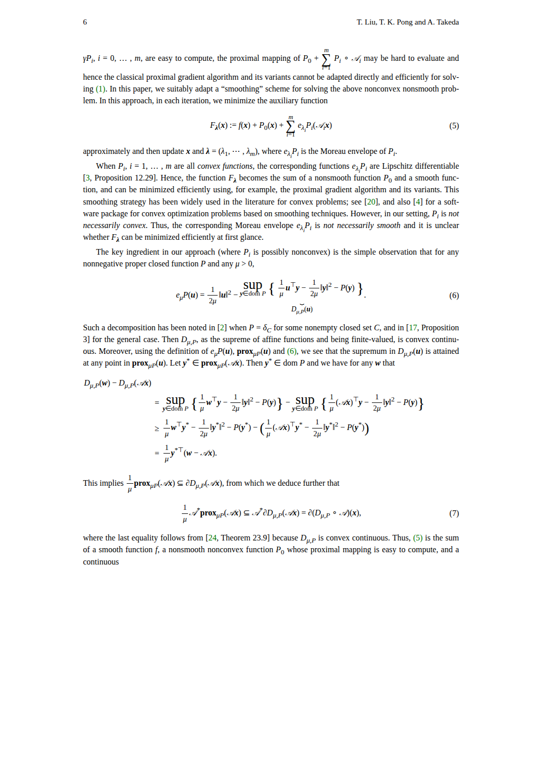6 T. Liu, T. K. Pong and A. Takeda
γPi, i = 0, … , m, are easy to compute, the proximal mapping of P0 + m∑i=1 Pi ∘ 𝒜i may be hard to evaluate and hence the classical proximal gradient algorithm and its variants cannot be adapted directly and efficiently for solving (1). In this paper, we suitably adapt a “smoothing” scheme for solving the above nonconvex nonsmooth problem. In this approach, in each iteration, we minimize the auxiliary function
Fλ(x) := f(x) + P0(x) + m∑i=1 eλiPi(𝒜ix) (5)
approximately and then update x and λ = (λ1, ⋯ , λm), where eλiPi is the Moreau envelope of Pi.
When Pi, i = 1, … , m are all convex functions, the corresponding functions eλiPi are Lipschitz differentiable [3, Proposition 12.29]. Hence, the function Fλ becomes the sum of a nonsmooth function P0 and a smooth function, and can be minimized efficiently using, for example, the proximal gradient algorithm and its variants. This smoothing strategy has been widely used in the literature for convex problems; see [20], and also [4] for a software package for convex optimization problems based on smoothing techniques. However, in our setting, Pi is not necessarily convex. Thus, the corresponding Moreau envelope eλiPi is not necessarily smooth and it is unclear whether Fλ can be minimized efficiently at first glance.
The key ingredient in our approach (where Pi is possibly nonconvex) is the simple observation that for any nonnegative proper closed function P and any μ > 0,
eμP(u) = 12μ‖u‖2 − sup y∈dom P { 1 μ u⊤y − 12μ‖y‖2 − P(y) } ⏟ Dμ,P(u) . (6)
Such a decomposition has been noted in [2] when P = δC for some nonempty closed set C, and in [17, Proposition 3] for the general case. Then Dμ,P, as the supreme of affine functions and being finite-valued, is convex continuous. Moreover, using the definition of eμP(u), proxμP(u) and (6), we see that the supremum in Dμ,P(u) is attained at any point in proxμP(u). Let y* ∈ proxμP(𝒜x). Then y* ∈ dom P and we have for any w that
| D μ , P ( w ) − D μ , P ( 𝒜 x ) | | |
| | = | sup y ∈dom P { 1 μ w ⊤ y − 1 2 μ ‖ y ‖ 2 − P ( y ) } − sup y ∈dom P { 1 μ ( 𝒜 x ) ⊤ y − 1 2 μ ‖ y ‖ 2 − P ( y ) } |
| | ≥ | 1 μ w ⊤ y * − 1 2 μ ‖ y * ‖ 2 − P ( y * ) − ( 1 μ ( 𝒜 x ) ⊤ y * − 1 2 μ ‖ y * ‖ 2 − P ( y * ) ) |
| | = | 1 μ y *⊤ ( w − 𝒜 x ). |
This implies 1 μ proxμP(𝒜x) ⊆ ∂Dμ,P(𝒜x), from which we deduce further that
1 μ 𝒜*proxμP(𝒜x) ⊆ 𝒜*∂Dμ,P(𝒜x) = ∂(Dμ,P ∘ 𝒜)(x), (7)
where the last equality follows from [24, Theorem 23.9] because Dμ,P is convex continuous. Thus, (5) is the sum of a smooth function f, a nonsmooth nonconvex function P0 whose proximal mapping is easy to compute, and a continuous